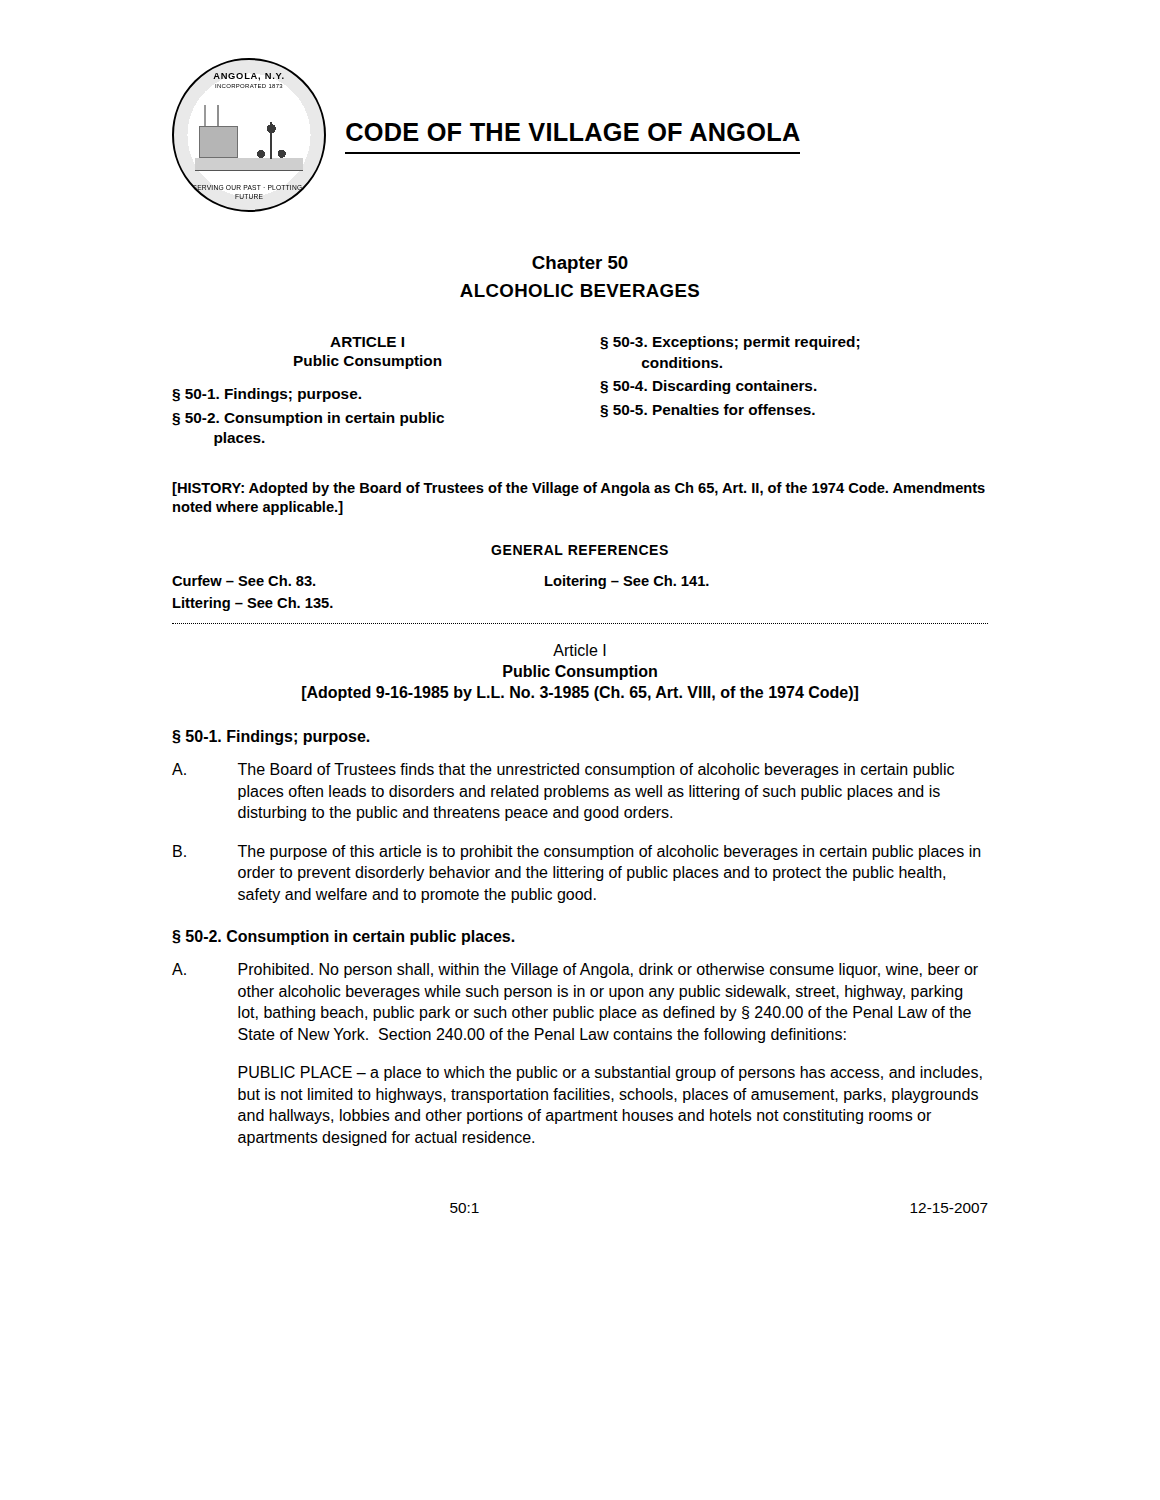ANGOLA, N.Y.
INCORPORATED 1873
PRESERVING OUR PAST · PLOTTING OUR FUTURE
CODE OF THE VILLAGE OF ANGOLA
Chapter 50
ALCOHOLIC BEVERAGES
ARTICLE I
Public Consumption
§ 50-1. Findings; purpose.
§ 50-2. Consumption in certain public places.
§ 50-3. Exceptions; permit required; conditions.
§ 50-4. Discarding containers.
§ 50-5. Penalties for offenses.
[HISTORY: Adopted by the Board of Trustees of the Village of Angola as Ch 65, Art. II, of the 1974 Code. Amendments noted where applicable.]
GENERAL REFERENCES
Curfew – See Ch. 83.
Littering – See Ch. 135.
Loitering – See Ch. 141.
Article I
Public Consumption
[Adopted 9-16-1985 by L.L. No. 3-1985 (Ch. 65, Art. VIII, of the 1974 Code)]
§ 50-1. Findings; purpose.
A.
The Board of Trustees finds that the unrestricted consumption of alcoholic beverages in certain public places often leads to disorders and related problems as well as littering of such public places and is disturbing to the public and threatens peace and good orders.
B.
The purpose of this article is to prohibit the consumption of alcoholic beverages in certain public places in order to prevent disorderly behavior and the littering of public places and to protect the public health, safety and welfare and to promote the public good.
§ 50-2. Consumption in certain public places.
A.
Prohibited. No person shall, within the Village of Angola, drink or otherwise consume liquor, wine, beer or other alcoholic beverages while such person is in or upon any public sidewalk, street, highway, parking lot, bathing beach, public park or such other public place as defined by § 240.00 of the Penal Law of the State of New York. Section 240.00 of the Penal Law contains the following definitions:
PUBLIC PLACE – a place to which the public or a substantial group of persons has access, and includes, but is not limited to highways, transportation facilities, schools, places of amusement, parks, playgrounds and hallways, lobbies and other portions of apartment houses and hotels not constituting rooms or apartments designed for actual residence.
50:1
12-15-2007